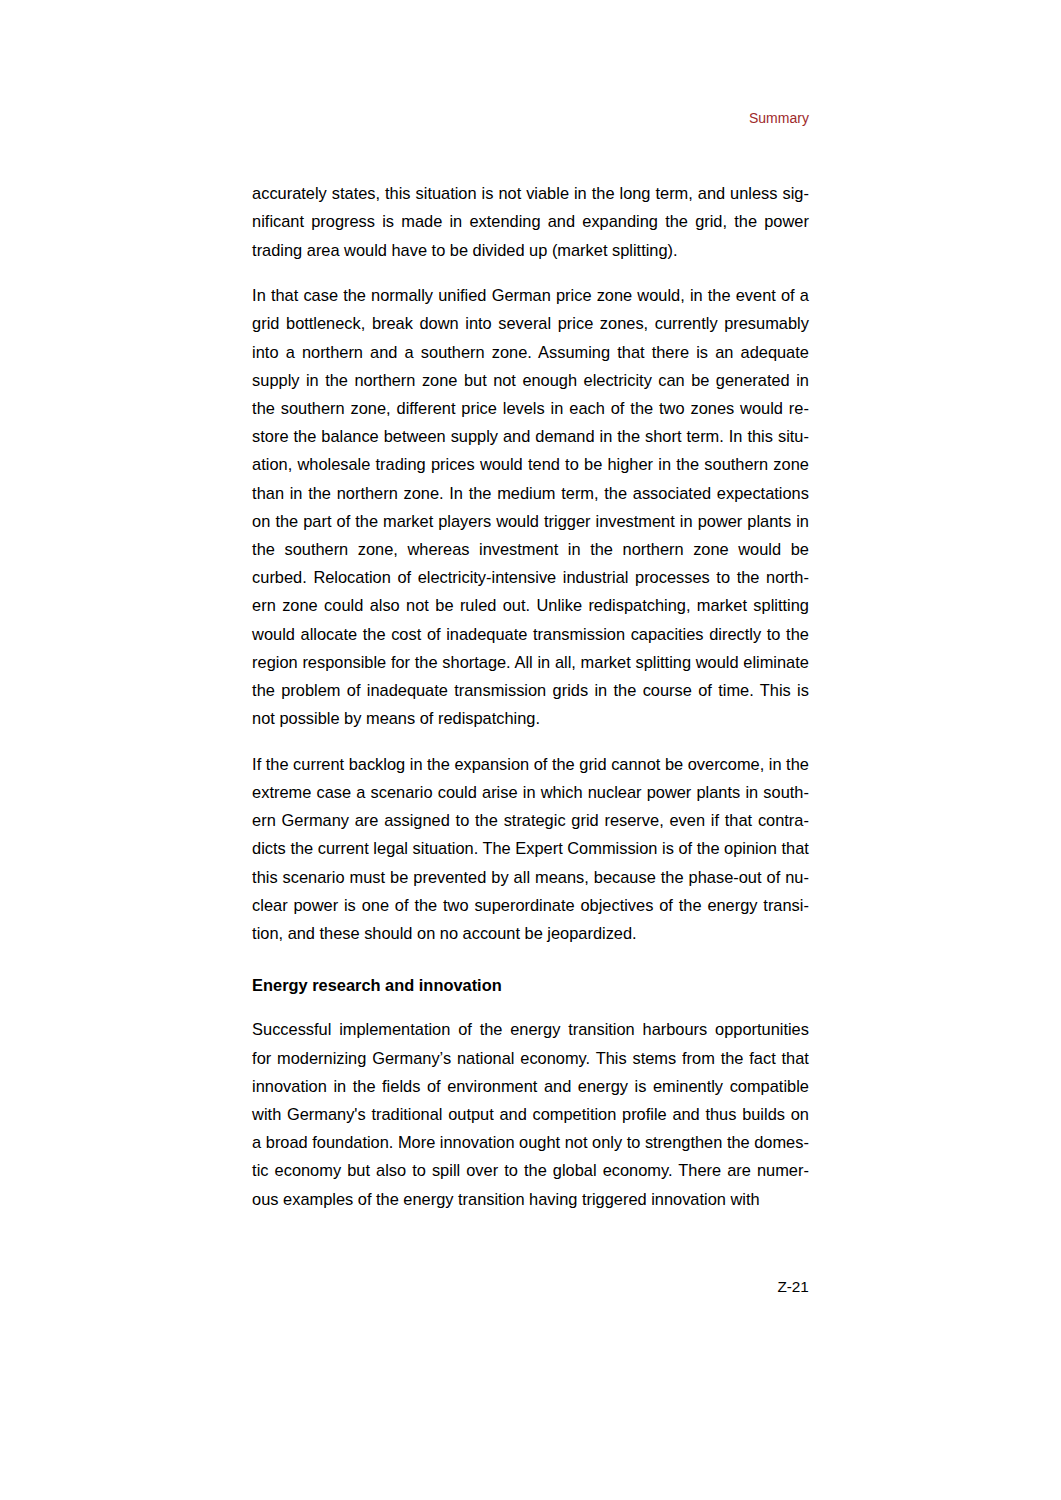Summary
accurately states, this situation is not viable in the long term, and unless significant progress is made in extending and expanding the grid, the power trading area would have to be divided up (market splitting).
In that case the normally unified German price zone would, in the event of a grid bottleneck, break down into several price zones, currently presumably into a northern and a southern zone. Assuming that there is an adequate supply in the northern zone but not enough electricity can be generated in the southern zone, different price levels in each of the two zones would restore the balance between supply and demand in the short term. In this situation, wholesale trading prices would tend to be higher in the southern zone than in the northern zone. In the medium term, the associated expectations on the part of the market players would trigger investment in power plants in the southern zone, whereas investment in the northern zone would be curbed. Relocation of electricity-intensive industrial processes to the northern zone could also not be ruled out. Unlike redispatching, market splitting would allocate the cost of inadequate transmission capacities directly to the region responsible for the shortage. All in all, market splitting would eliminate the problem of inadequate transmission grids in the course of time. This is not possible by means of redispatching.
If the current backlog in the expansion of the grid cannot be overcome, in the extreme case a scenario could arise in which nuclear power plants in southern Germany are assigned to the strategic grid reserve, even if that contradicts the current legal situation. The Expert Commission is of the opinion that this scenario must be prevented by all means, because the phase-out of nuclear power is one of the two superordinate objectives of the energy transition, and these should on no account be jeopardized.
Energy research and innovation
Successful implementation of the energy transition harbours opportunities for modernizing Germany’s national economy. This stems from the fact that innovation in the fields of environment and energy is eminently compatible with Germany's traditional output and competition profile and thus builds on a broad foundation. More innovation ought not only to strengthen the domestic economy but also to spill over to the global economy. There are numerous examples of the energy transition having triggered innovation with
Z-21